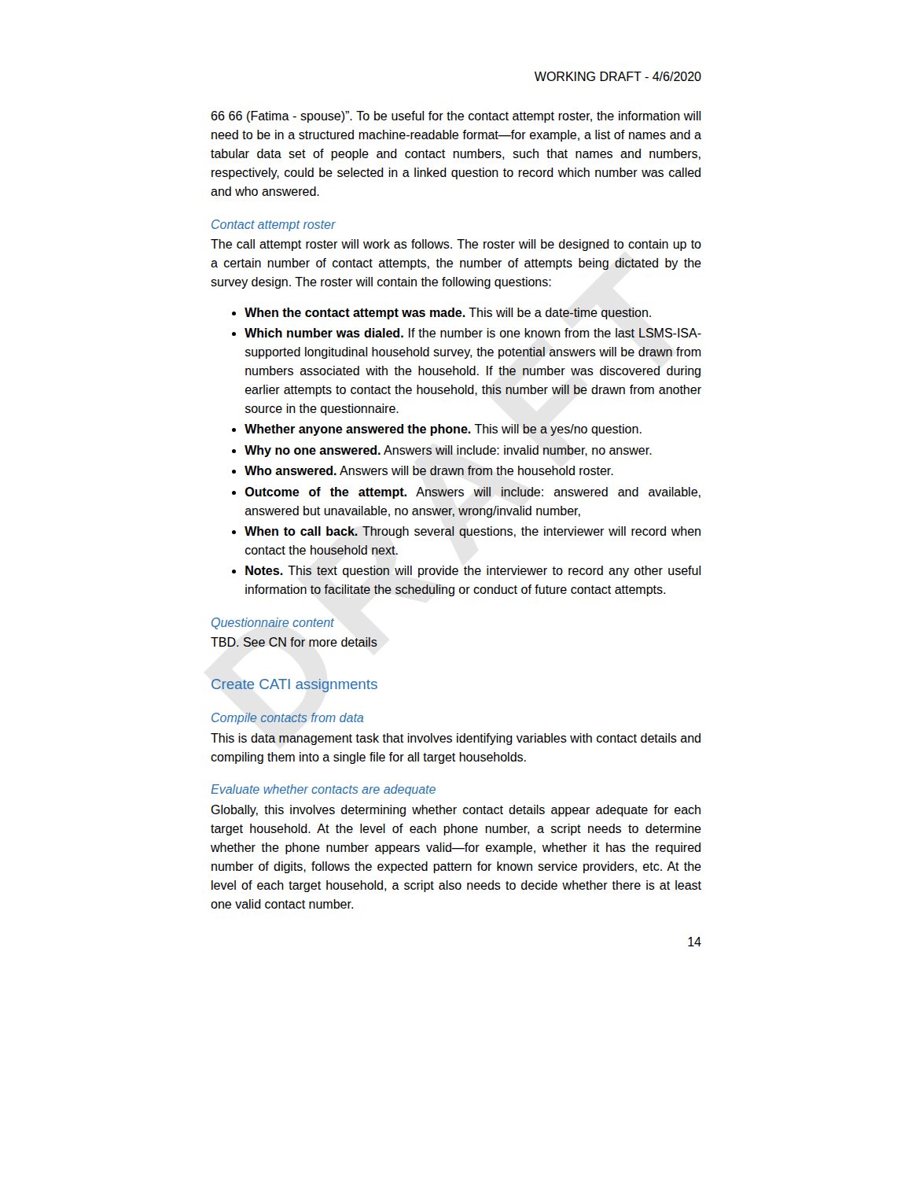DRAFT
WORKING DRAFT - 4/6/2020
66 66 (Fatima - spouse)”. To be useful for the contact attempt roster, the information will need to be in a structured machine-readable format—for example, a list of names and a tabular data set of people and contact numbers, such that names and numbers, respectively, could be selected in a linked question to record which number was called and who answered.
Contact attempt roster
The call attempt roster will work as follows. The roster will be designed to contain up to a certain number of contact attempts, the number of attempts being dictated by the survey design. The roster will contain the following questions:
When the contact attempt was made. This will be a date-time question.
Which number was dialed. If the number is one known from the last LSMS-ISA-supported longitudinal household survey, the potential answers will be drawn from numbers associated with the household. If the number was discovered during earlier attempts to contact the household, this number will be drawn from another source in the questionnaire.
Whether anyone answered the phone. This will be a yes/no question.
Why no one answered. Answers will include: invalid number, no answer.
Who answered. Answers will be drawn from the household roster.
Outcome of the attempt. Answers will include: answered and available, answered but unavailable, no answer, wrong/invalid number,
When to call back. Through several questions, the interviewer will record when contact the household next.
Notes. This text question will provide the interviewer to record any other useful information to facilitate the scheduling or conduct of future contact attempts.
Questionnaire content
TBD. See CN for more details
Create CATI assignments
Compile contacts from data
This is data management task that involves identifying variables with contact details and compiling them into a single file for all target households.
Evaluate whether contacts are adequate
Globally, this involves determining whether contact details appear adequate for each target household. At the level of each phone number, a script needs to determine whether the phone number appears valid—for example, whether it has the required number of digits, follows the expected pattern for known service providers, etc. At the level of each target household, a script also needs to decide whether there is at least one valid contact number.
14